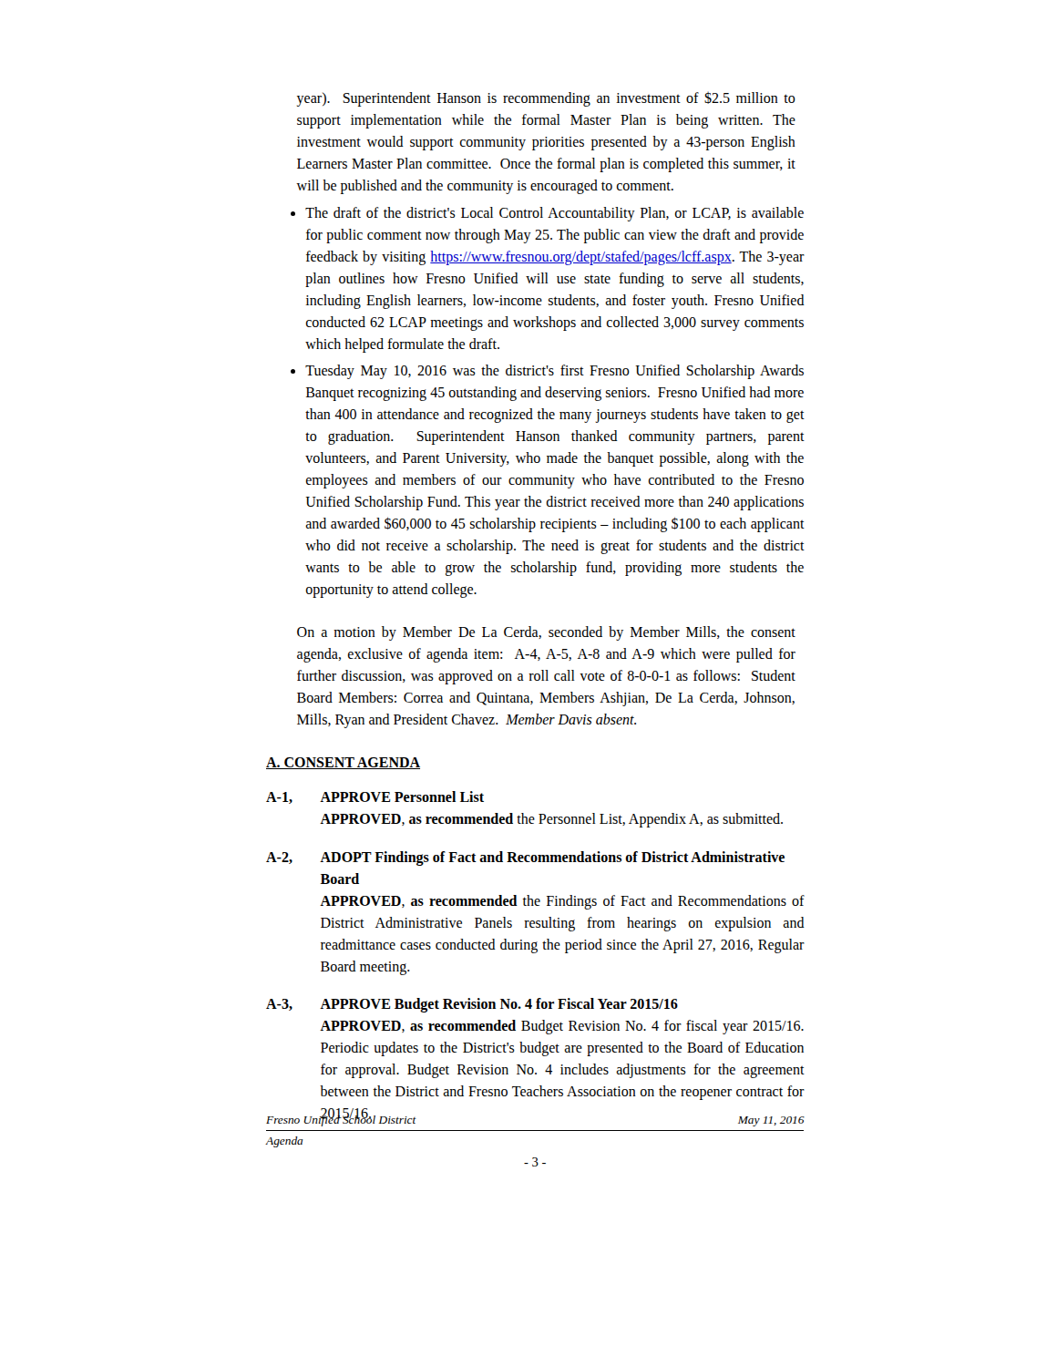year). Superintendent Hanson is recommending an investment of $2.5 million to support implementation while the formal Master Plan is being written. The investment would support community priorities presented by a 43-person English Learners Master Plan committee. Once the formal plan is completed this summer, it will be published and the community is encouraged to comment.
The draft of the district's Local Control Accountability Plan, or LCAP, is available for public comment now through May 25. The public can view the draft and provide feedback by visiting https://www.fresnou.org/dept/stafed/pages/lcff.aspx. The 3-year plan outlines how Fresno Unified will use state funding to serve all students, including English learners, low-income students, and foster youth. Fresno Unified conducted 62 LCAP meetings and workshops and collected 3,000 survey comments which helped formulate the draft.
Tuesday May 10, 2016 was the district's first Fresno Unified Scholarship Awards Banquet recognizing 45 outstanding and deserving seniors. Fresno Unified had more than 400 in attendance and recognized the many journeys students have taken to get to graduation. Superintendent Hanson thanked community partners, parent volunteers, and Parent University, who made the banquet possible, along with the employees and members of our community who have contributed to the Fresno Unified Scholarship Fund. This year the district received more than 240 applications and awarded $60,000 to 45 scholarship recipients – including $100 to each applicant who did not receive a scholarship. The need is great for students and the district wants to be able to grow the scholarship fund, providing more students the opportunity to attend college.
On a motion by Member De La Cerda, seconded by Member Mills, the consent agenda, exclusive of agenda item: A-4, A-5, A-8 and A-9 which were pulled for further discussion, was approved on a roll call vote of 8-0-0-1 as follows: Student Board Members: Correa and Quintana, Members Ashjian, De La Cerda, Johnson, Mills, Ryan and President Chavez. Member Davis absent.
A. CONSENT AGENDA
| A-1, | APPROVE Personnel List |
| | APPROVED , as recommended the Personnel List, Appendix A, as submitted. |
| A-2, | ADOPT Findings of Fact and Recommendations of District Administrative Board |
| | APPROVED , as recommended the Findings of Fact and Recommendations of District Administrative Panels resulting from hearings on expulsion and readmittance cases conducted during the period since the April 27, 2016, Regular Board meeting. |
| A-3, | APPROVE Budget Revision No. 4 for Fiscal Year 2015/16 |
| | APPROVED , as recommended Budget Revision No. 4 for fiscal year 2015/16. Periodic updates to the District's budget are presented to the Board of Education for approval. Budget Revision No. 4 includes adjustments for the agreement between the District and Fresno Teachers Association on the reopener contract for 2015/16. |
Fresno Unified School District May 11, 2016
Agenda
- 3 -